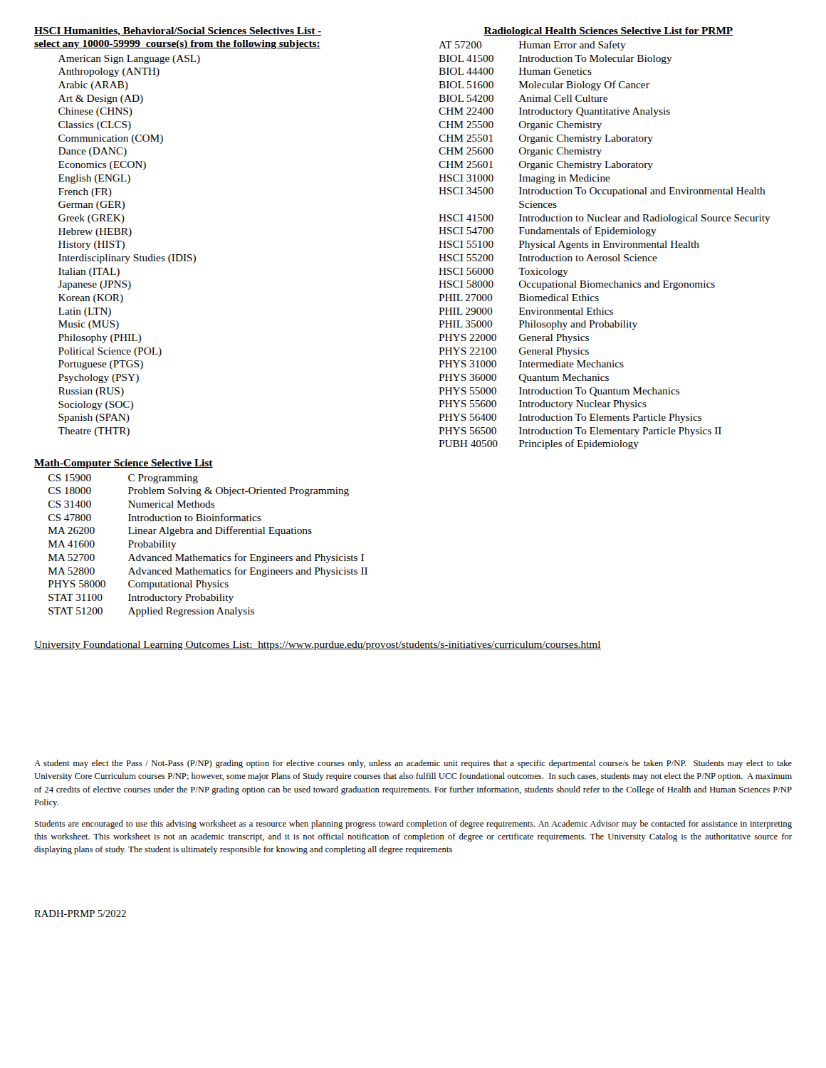HSCI Humanities, Behavioral/Social Sciences Selectives List -
select any 10000-59999 course(s) from the following subjects:
American Sign Language (ASL)
Anthropology (ANTH)
Arabic (ARAB)
Art & Design (AD)
Chinese (CHNS)
Classics (CLCS)
Communication (COM)
Dance (DANC)
Economics (ECON)
English (ENGL)
French (FR)
German (GER)
Greek (GREK)
Hebrew (HEBR)
History (HIST)
Interdisciplinary Studies (IDIS)
Italian (ITAL)
Japanese (JPNS)
Korean (KOR)
Latin (LTN)
Music (MUS)
Philosophy (PHIL)
Political Science (POL)
Portuguese (PTGS)
Psychology (PSY)
Russian (RUS)
Sociology (SOC)
Spanish (SPAN)
Theatre (THTR)
Math-Computer Science Selective List
| CS 15900 | C Programming |
| CS 18000 | Problem Solving & Object-Oriented Programming |
| CS 31400 | Numerical Methods |
| CS 47800 | Introduction to Bioinformatics |
| MA 26200 | Linear Algebra and Differential Equations |
| MA 41600 | Probability |
| MA 52700 | Advanced Mathematics for Engineers and Physicists I |
| MA 52800 | Advanced Mathematics for Engineers and Physicists II |
| PHYS 58000 | Computational Physics |
| STAT 31100 | Introductory Probability |
| STAT 51200 | Applied Regression Analysis |
Radiological Health Sciences Selective List for PRMP
| AT 57200 | Human Error and Safety |
| BIOL 41500 | Introduction To Molecular Biology |
| BIOL 44400 | Human Genetics |
| BIOL 51600 | Molecular Biology Of Cancer |
| BIOL 54200 | Animal Cell Culture |
| CHM 22400 | Introductory Quantitative Analysis |
| CHM 25500 | Organic Chemistry |
| CHM 25501 | Organic Chemistry Laboratory |
| CHM 25600 | Organic Chemistry |
| CHM 25601 | Organic Chemistry Laboratory |
| HSCI 31000 | Imaging in Medicine |
| HSCI 34500 | Introduction To Occupational and Environmental Health Sciences |
| HSCI 41500 | Introduction to Nuclear and Radiological Source Security |
| HSCI 54700 | Fundamentals of Epidemiology |
| HSCI 55100 | Physical Agents in Environmental Health |
| HSCI 55200 | Introduction to Aerosol Science |
| HSCI 56000 | Toxicology |
| HSCI 58000 | Occupational Biomechanics and Ergonomics |
| PHIL 27000 | Biomedical Ethics |
| PHIL 29000 | Environmental Ethics |
| PHIL 35000 | Philosophy and Probability |
| PHYS 22000 | General Physics |
| PHYS 22100 | General Physics |
| PHYS 31000 | Intermediate Mechanics |
| PHYS 36000 | Quantum Mechanics |
| PHYS 55000 | Introduction To Quantum Mechanics |
| PHYS 55600 | Introductory Nuclear Physics |
| PHYS 56400 | Introduction To Elements Particle Physics |
| PHYS 56500 | Introduction To Elementary Particle Physics II |
| PUBH 40500 | Principles of Epidemiology |
University Foundational Learning Outcomes List: https://www.purdue.edu/provost/students/s-initiatives/curriculum/courses.html
A student may elect the Pass / Not-Pass (P/NP) grading option for elective courses only, unless an academic unit requires that a specific departmental course/s be taken P/NP. Students may elect to take University Core Curriculum courses P/NP; however, some major Plans of Study require courses that also fulfill UCC foundational outcomes. In such cases, students may not elect the P/NP option. A maximum of 24 credits of elective courses under the P/NP grading option can be used toward graduation requirements. For further information, students should refer to the College of Health and Human Sciences P/NP Policy.
Students are encouraged to use this advising worksheet as a resource when planning progress toward completion of degree requirements. An Academic Advisor may be contacted for assistance in interpreting this worksheet. This worksheet is not an academic transcript, and it is not official notification of completion of degree or certificate requirements. The University Catalog is the authoritative source for displaying plans of study. The student is ultimately responsible for knowing and completing all degree requirements
RADH-PRMP 5/2022